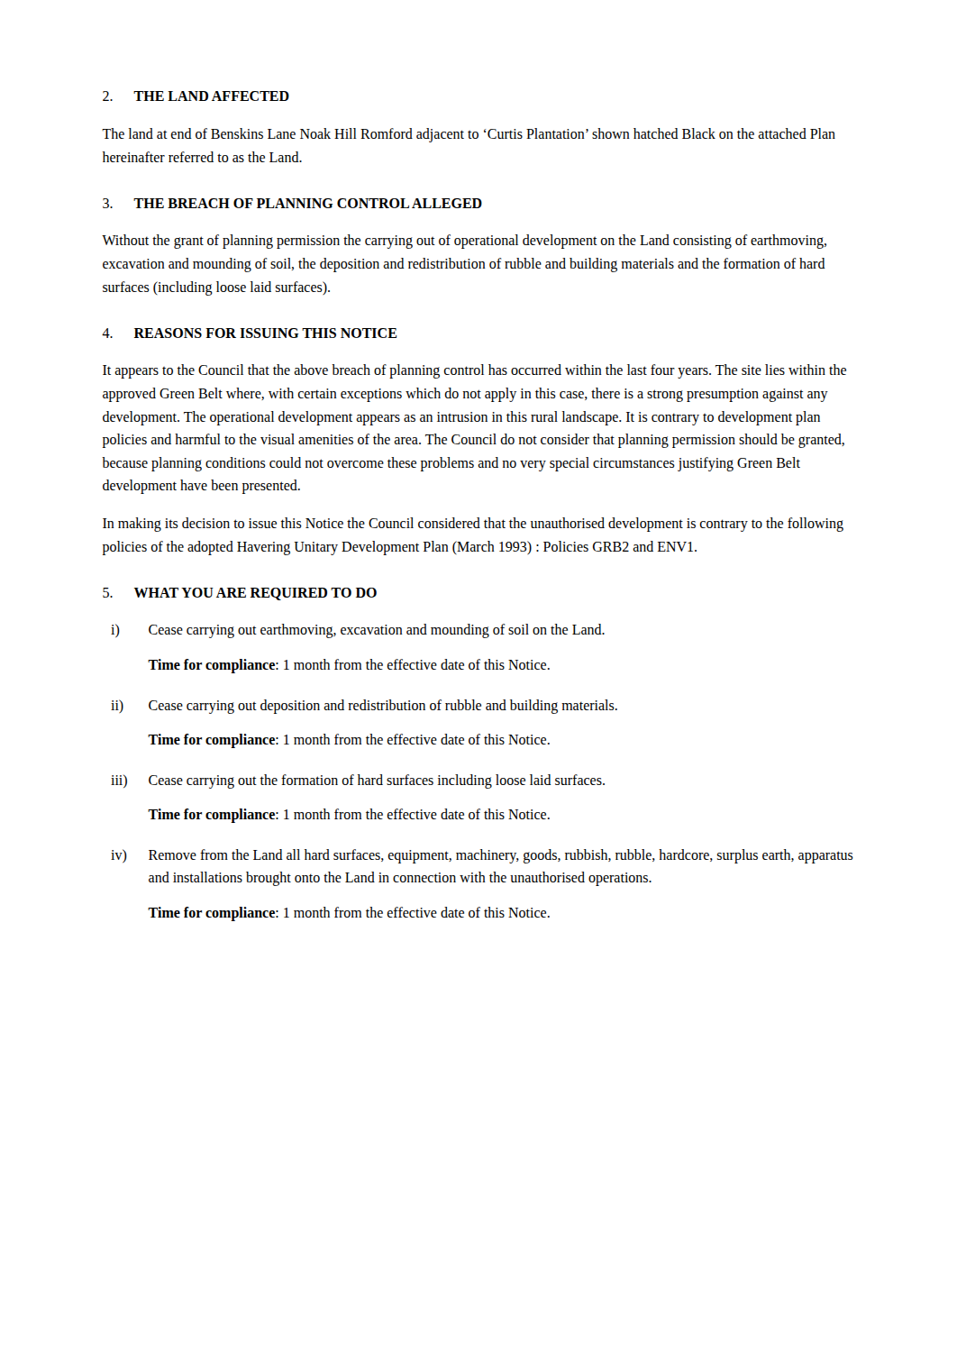2.
The Land Affected
The land at end of Benskins Lane Noak Hill Romford adjacent to ‘Curtis Plantation’ shown hatched Black on the attached Plan hereinafter referred to as the Land.
3.
The Breach of Planning Control Alleged
Without the grant of planning permission the carrying out of operational development on the Land consisting of earthmoving, excavation and mounding of soil, the deposition and redistribution of rubble and building materials and the formation of hard surfaces (including loose laid surfaces).
4.
Reasons for Issuing This Notice
It appears to the Council that the above breach of planning control has occurred within the last four years. The site lies within the approved Green Belt where, with certain exceptions which do not apply in this case, there is a strong presumption against any development. The operational development appears as an intrusion in this rural landscape. It is contrary to development plan policies and harmful to the visual amenities of the area. The Council do not consider that planning permission should be granted, because planning conditions could not overcome these problems and no very special circumstances justifying Green Belt development have been presented.
In making its decision to issue this Notice the Council considered that the unauthorised development is contrary to the following policies of the adopted Havering Unitary Development Plan (March 1993) : Policies GRB2 and ENV1.
5.
What You Are Required to Do
i) Cease carrying out earthmoving, excavation and mounding of soil on the Land.
Time for compliance: 1 month from the effective date of this Notice.
ii) Cease carrying out deposition and redistribution of rubble and building materials.
Time for compliance: 1 month from the effective date of this Notice.
iii) Cease carrying out the formation of hard surfaces including loose laid surfaces.
Time for compliance: 1 month from the effective date of this Notice.
iv) Remove from the Land all hard surfaces, equipment, machinery, goods, rubbish, rubble, hardcore, surplus earth, apparatus and installations brought onto the Land in connection with the unauthorised operations.
Time for compliance: 1 month from the effective date of this Notice.